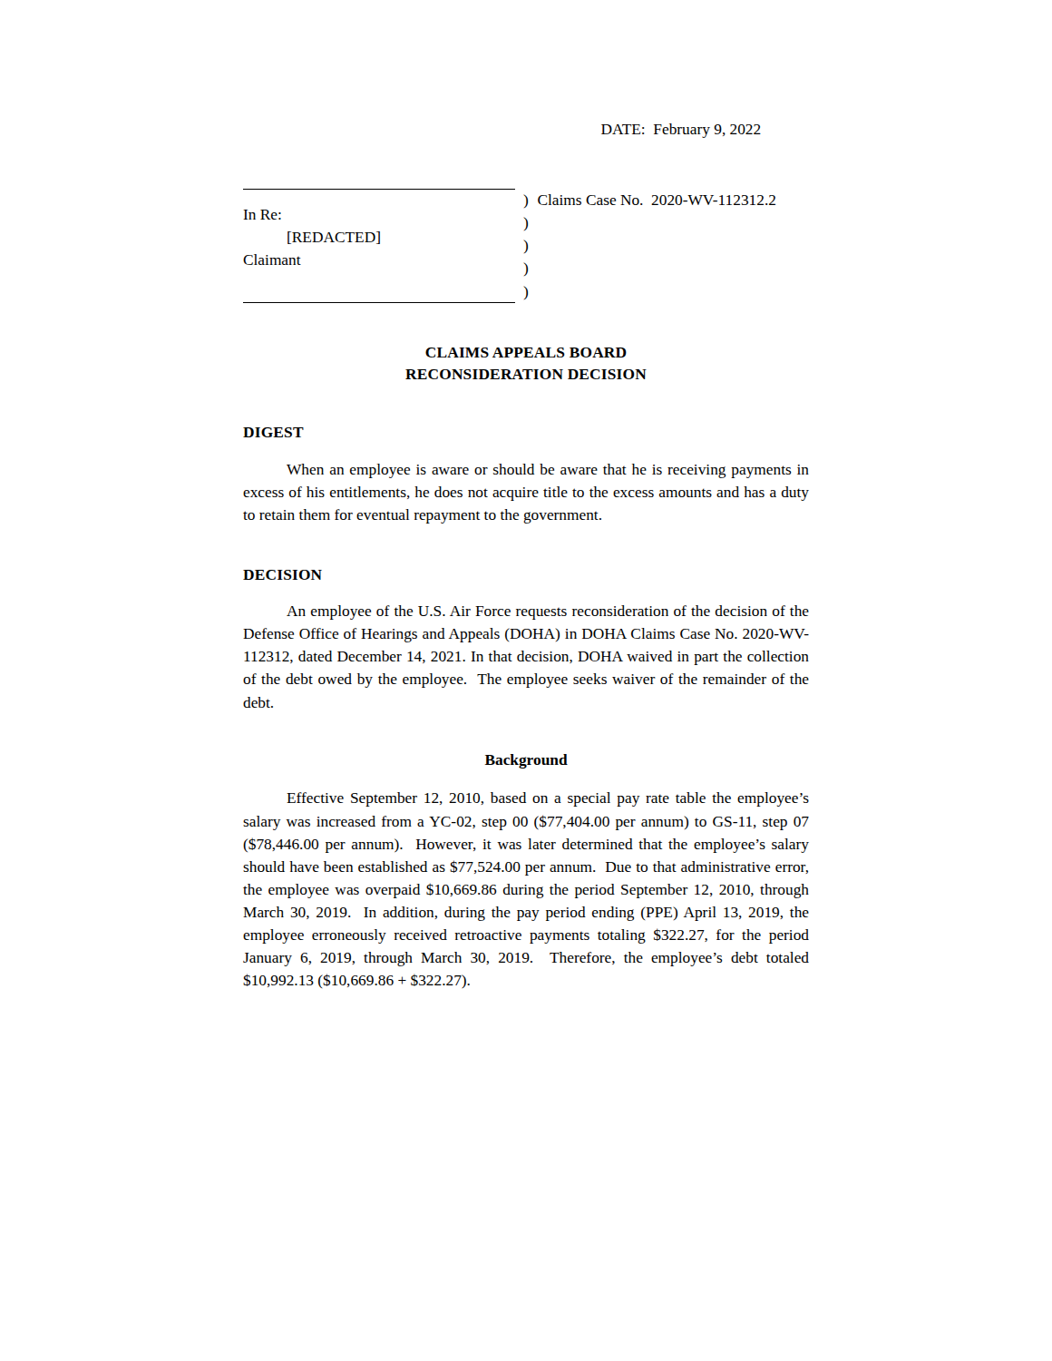DATE: February 9, 2022
| In Re: [REDACTED] Claimant | ) ) ) ) ) | Claims Case No. 2020-WV-112312.2 |
CLAIMS APPEALS BOARD
RECONSIDERATION DECISION
DIGEST
When an employee is aware or should be aware that he is receiving payments in excess of his entitlements, he does not acquire title to the excess amounts and has a duty to retain them for eventual repayment to the government.
DECISION
An employee of the U.S. Air Force requests reconsideration of the decision of the Defense Office of Hearings and Appeals (DOHA) in DOHA Claims Case No. 2020-WV-112312, dated December 14, 2021. In that decision, DOHA waived in part the collection of the debt owed by the employee. The employee seeks waiver of the remainder of the debt.
Background
Effective September 12, 2010, based on a special pay rate table the employee’s salary was increased from a YC-02, step 00 ($77,404.00 per annum) to GS-11, step 07 ($78,446.00 per annum). However, it was later determined that the employee’s salary should have been established as $77,524.00 per annum. Due to that administrative error, the employee was overpaid $10,669.86 during the period September 12, 2010, through March 30, 2019. In addition, during the pay period ending (PPE) April 13, 2019, the employee erroneously received retroactive payments totaling $322.27, for the period January 6, 2019, through March 30, 2019. Therefore, the employee’s debt totaled $10,992.13 ($10,669.86 + $322.27).